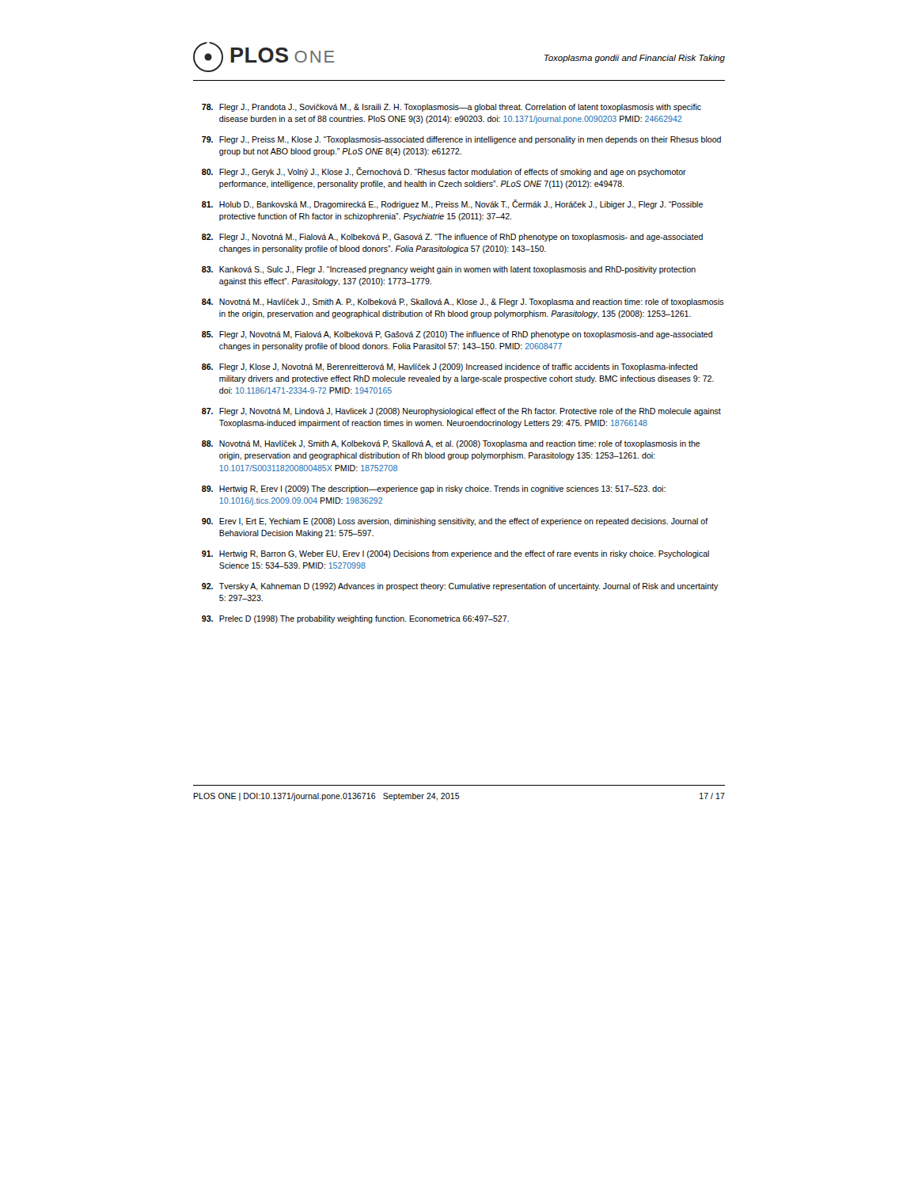PLOS ONE
Toxoplasma gondii and Financial Risk Taking
78. Flegr J., Prandota J., Sovičková M., & Israili Z. H. Toxoplasmosis—a global threat. Correlation of latent toxoplasmosis with specific disease burden in a set of 88 countries. PloS ONE 9(3) (2014): e90203. doi: 10.1371/journal.pone.0090203 PMID: 24662942
79. Flegr J., Preiss M., Klose J. “Toxoplasmosis-associated difference in intelligence and personality in men depends on their Rhesus blood group but not ABO blood group.” PLoS ONE 8(4) (2013): e61272.
80. Flegr J., Geryk J., Volný J., Klose J., Černochová D. “Rhesus factor modulation of effects of smoking and age on psychomotor performance, intelligence, personality profile, and health in Czech soldiers”. PLoS ONE 7(11) (2012): e49478.
81. Holub D., Bankovská M., Dragomirecká E., Rodriguez M., Preiss M., Novák T., Čermák J., Horáček J., Libiger J., Flegr J. “Possible protective function of Rh factor in schizophrenia”. Psychiatrie 15 (2011): 37–42.
82. Flegr J., Novotná M., Fialová A., Kolbeková P., Gasová Z. “The influence of RhD phenotype on toxoplasmosis- and age-associated changes in personality profile of blood donors”. Folia Parasitologica 57 (2010): 143–150.
83. Kanková S., Sulc J., Flegr J. “Increased pregnancy weight gain in women with latent toxoplasmosis and RhD-positivity protection against this effect”. Parasitology, 137 (2010): 1773–1779.
84. Novotná M., Havlíček J., Smith A. P., Kolbeková P., Skallová A., Klose J., & Flegr J. Toxoplasma and reaction time: role of toxoplasmosis in the origin, preservation and geographical distribution of Rh blood group polymorphism. Parasitology, 135 (2008): 1253–1261.
85. Flegr J, Novotná M, Fialová A, Kolbeková P, Gašová Z (2010) The influence of RhD phenotype on toxoplasmosis-and age-associated changes in personality profile of blood donors. Folia Parasitol 57: 143–150. PMID: 20608477
86. Flegr J, Klose J, Novotná M, Berenreitterová M, Havlíček J (2009) Increased incidence of traffic accidents in Toxoplasma-infected military drivers and protective effect RhD molecule revealed by a large-scale prospective cohort study. BMC infectious diseases 9: 72. doi: 10.1186/1471-2334-9-72 PMID: 19470165
87. Flegr J, Novotná M, Lindová J, Havlicek J (2008) Neurophysiological effect of the Rh factor. Protective role of the RhD molecule against Toxoplasma-induced impairment of reaction times in women. Neuroendocrinology Letters 29: 475. PMID: 18766148
88. Novotná M, Havlíček J, Smith A, Kolbeková P, Skallová A, et al. (2008) Toxoplasma and reaction time: role of toxoplasmosis in the origin, preservation and geographical distribution of Rh blood group polymorphism. Parasitology 135: 1253–1261. doi: 10.1017/S003118200800485X PMID: 18752708
89. Hertwig R, Erev I (2009) The description—experience gap in risky choice. Trends in cognitive sciences 13: 517–523. doi: 10.1016/j.tics.2009.09.004 PMID: 19836292
90. Erev I, Ert E, Yechiam E (2008) Loss aversion, diminishing sensitivity, and the effect of experience on repeated decisions. Journal of Behavioral Decision Making 21: 575–597.
91. Hertwig R, Barron G, Weber EU, Erev I (2004) Decisions from experience and the effect of rare events in risky choice. Psychological Science 15: 534–539. PMID: 15270998
92. Tversky A, Kahneman D (1992) Advances in prospect theory: Cumulative representation of uncertainty. Journal of Risk and uncertainty 5: 297–323.
93. Prelec D (1998) The probability weighting function. Econometrica 66:497–527.
PLOS ONE | DOI:10.1371/journal.pone.0136716 September 24, 2015
17 / 17